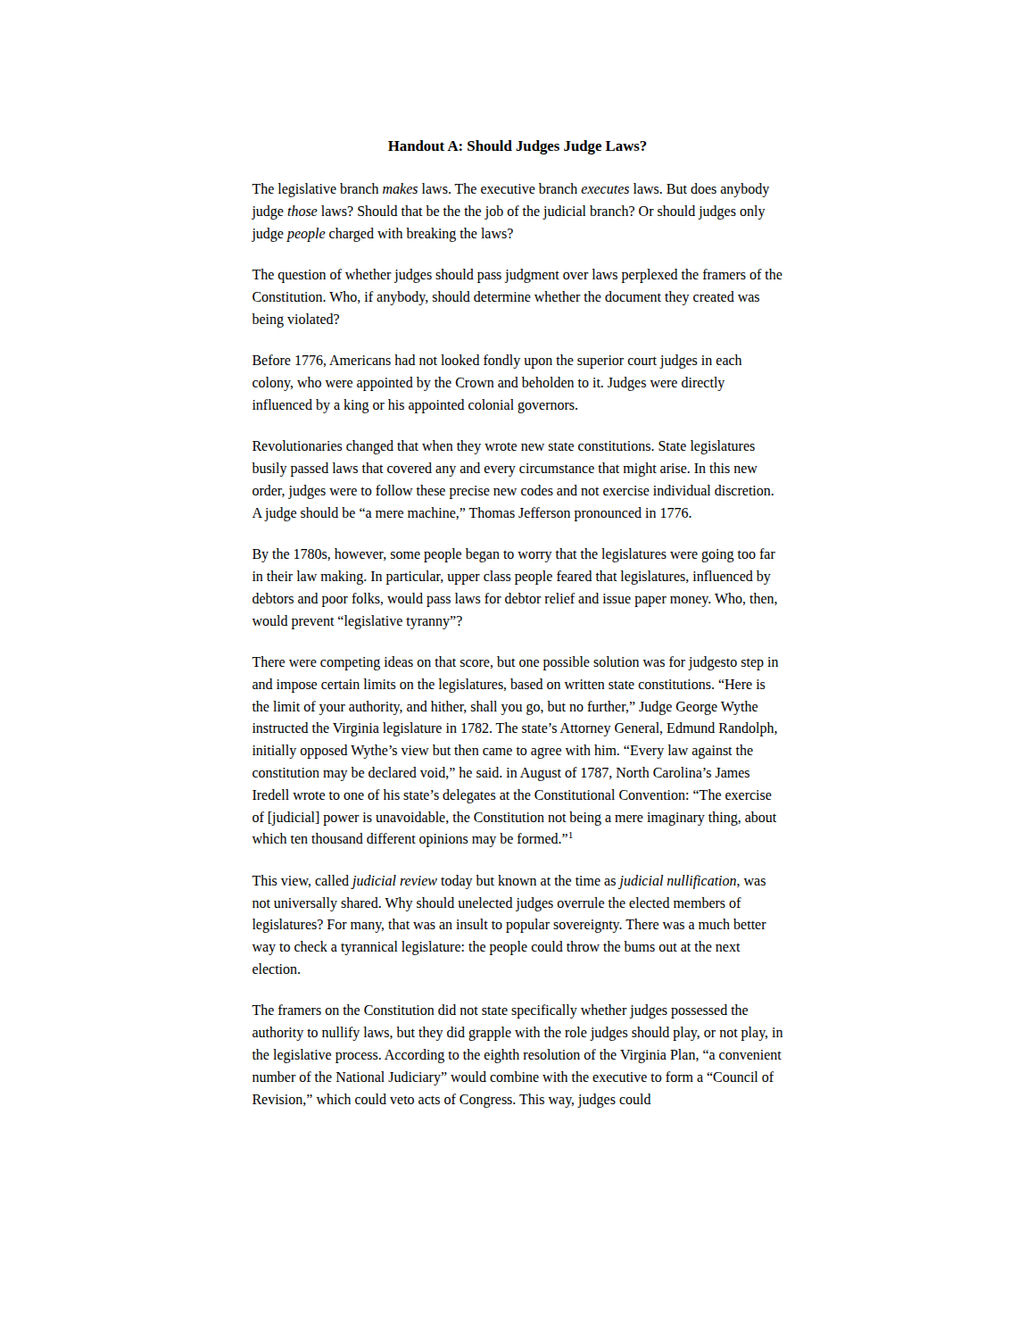Handout A: Should Judges Judge Laws?
The legislative branch makes laws. The executive branch executes laws. But does anybody judge those laws? Should that be the the job of the judicial branch? Or should judges only judge people charged with breaking the laws?
The question of whether judges should pass judgment over laws perplexed the framers of the Constitution. Who, if anybody, should determine whether the document they created was being violated?
Before 1776, Americans had not looked fondly upon the superior court judges in each colony, who were appointed by the Crown and beholden to it. Judges were directly influenced by a king or his appointed colonial governors.
Revolutionaries changed that when they wrote new state constitutions. State legislatures busily passed laws that covered any and every circumstance that might arise. In this new order, judges were to follow these precise new codes and not exercise individual discretion. A judge should be “a mere machine,” Thomas Jefferson pronounced in 1776.
By the 1780s, however, some people began to worry that the legislatures were going too far in their law making. In particular, upper class people feared that legislatures, influenced by debtors and poor folks, would pass laws for debtor relief and issue paper money. Who, then, would prevent “legislative tyranny”?
There were competing ideas on that score, but one possible solution was for judgesto step in and impose certain limits on the legislatures, based on written state constitutions. “Here is the limit of your authority, and hither, shall you go, but no further,” Judge George Wythe instructed the Virginia legislature in 1782. The state’s Attorney General, Edmund Randolph, initially opposed Wythe’s view but then came to agree with him. “Every law against the constitution may be declared void,” he said. in August of 1787, North Carolina’s James Iredell wrote to one of his state’s delegates at the Constitutional Convention: “The exercise of [judicial] power is unavoidable, the Constitution not being a mere imaginary thing, about which ten thousand different opinions may be formed.”1
This view, called judicial review today but known at the time as judicial nullification, was not universally shared. Why should unelected judges overrule the elected members of legislatures? For many, that was an insult to popular sovereignty. There was a much better way to check a tyrannical legislature: the people could throw the bums out at the next election.
The framers on the Constitution did not state specifically whether judges possessed the authority to nullify laws, but they did grapple with the role judges should play, or not play, in the legislative process. According to the eighth resolution of the Virginia Plan, “a convenient number of the National Judiciary” would combine with the executive to form a “Council of Revision,” which could veto acts of Congress. This way, judges could